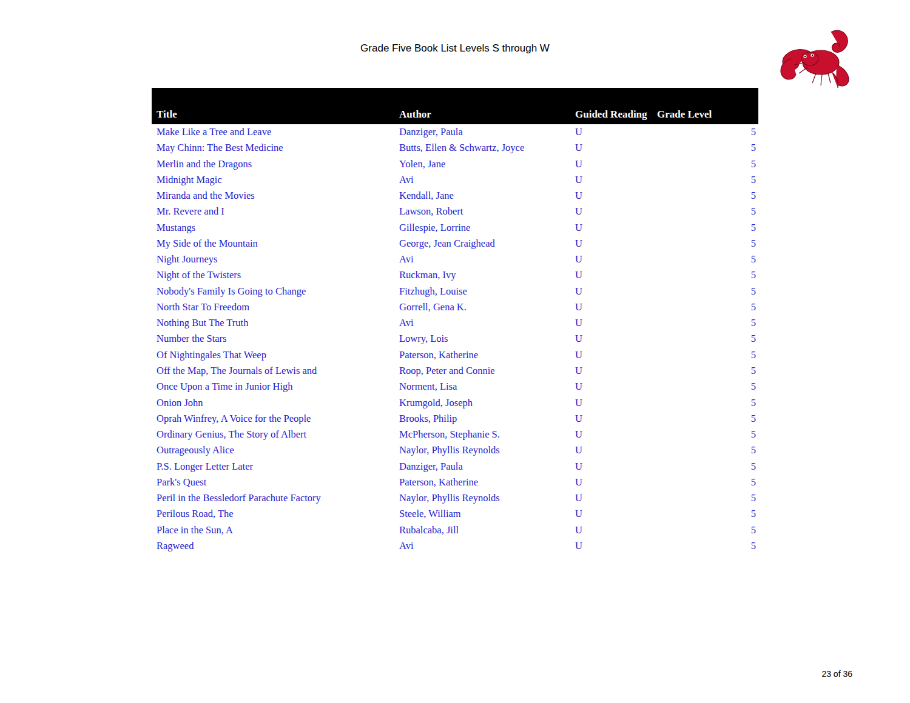Grade Five Book List Levels S through W
| Title | Author | Guided Reading | Grade Level |
| --- | --- | --- | --- |
| Make Like a Tree and Leave | Danziger, Paula | U | 5 |
| May Chinn: The Best Medicine | Butts, Ellen & Schwartz, Joyce | U | 5 |
| Merlin and the Dragons | Yolen, Jane | U | 5 |
| Midnight Magic | Avi | U | 5 |
| Miranda and the Movies | Kendall, Jane | U | 5 |
| Mr. Revere and I | Lawson, Robert | U | 5 |
| Mustangs | Gillespie, Lorrine | U | 5 |
| My Side of the Mountain | George, Jean Craighead | U | 5 |
| Night Journeys | Avi | U | 5 |
| Night of the Twisters | Ruckman, Ivy | U | 5 |
| Nobody's Family Is Going to Change | Fitzhugh, Louise | U | 5 |
| North Star To Freedom | Gorrell, Gena K. | U | 5 |
| Nothing But The Truth | Avi | U | 5 |
| Number the Stars | Lowry, Lois | U | 5 |
| Of Nightingales That Weep | Paterson, Katherine | U | 5 |
| Off the Map, The Journals of Lewis and | Roop, Peter and Connie | U | 5 |
| Once Upon a Time in Junior High | Norment, Lisa | U | 5 |
| Onion John | Krumgold, Joseph | U | 5 |
| Oprah Winfrey, A Voice for the People | Brooks, Philip | U | 5 |
| Ordinary Genius, The Story of Albert | McPherson, Stephanie S. | U | 5 |
| Outrageously Alice | Naylor, Phyllis Reynolds | U | 5 |
| P.S. Longer Letter Later | Danziger, Paula | U | 5 |
| Park's Quest | Paterson, Katherine | U | 5 |
| Peril in the Bessledorf Parachute Factory | Naylor, Phyllis Reynolds | U | 5 |
| Perilous Road, The | Steele, William | U | 5 |
| Place in the Sun, A | Rubalcaba, Jill | U | 5 |
| Ragweed | Avi | U | 5 |
23 of 36